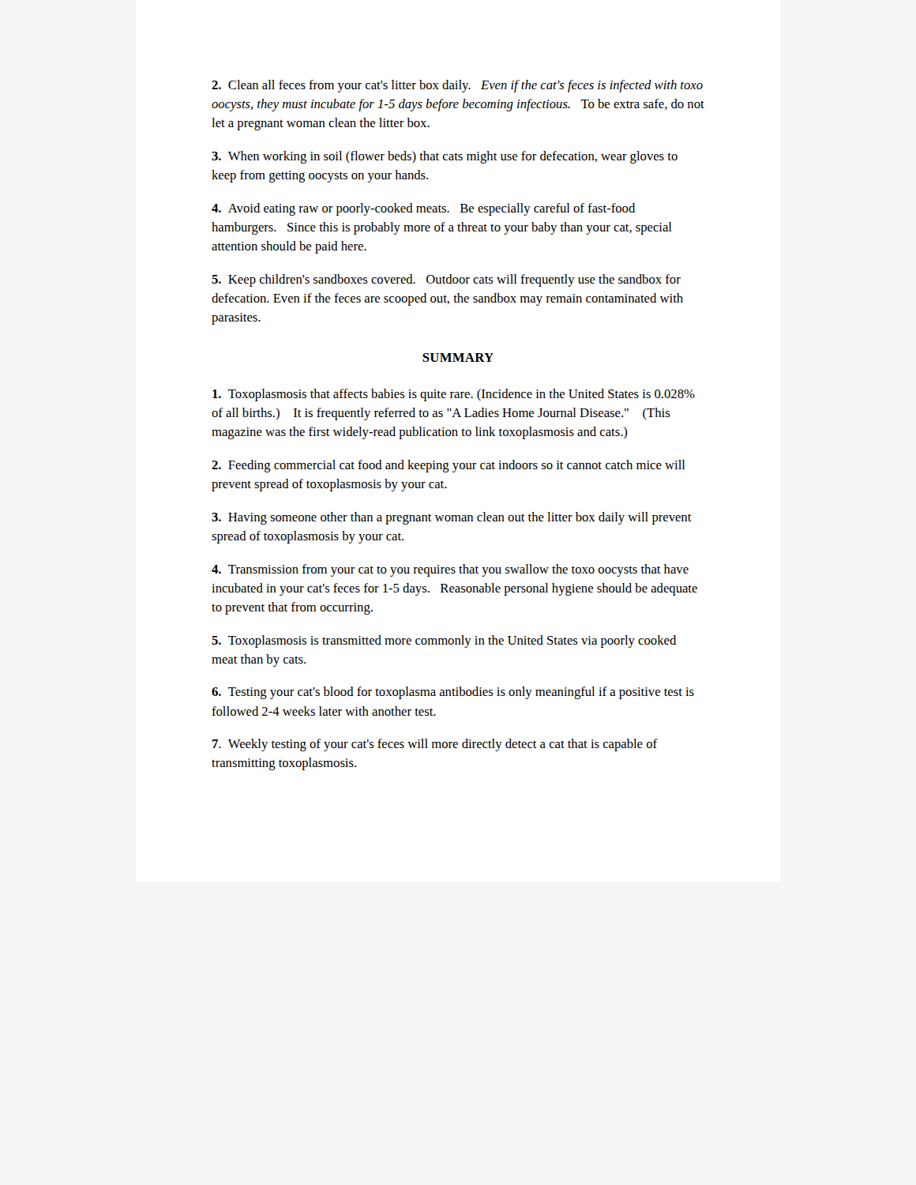2. Clean all feces from your cat's litter box daily. Even if the cat's feces is infected with toxo oocysts, they must incubate for 1-5 days before becoming infectious. To be extra safe, do not let a pregnant woman clean the litter box.
3. When working in soil (flower beds) that cats might use for defecation, wear gloves to keep from getting oocysts on your hands.
4. Avoid eating raw or poorly-cooked meats. Be especially careful of fast-food hamburgers. Since this is probably more of a threat to your baby than your cat, special attention should be paid here.
5. Keep children's sandboxes covered. Outdoor cats will frequently use the sandbox for defecation. Even if the feces are scooped out, the sandbox may remain contaminated with parasites.
SUMMARY
1. Toxoplasmosis that affects babies is quite rare. (Incidence in the United States is 0.028% of all births.) It is frequently referred to as "A Ladies Home Journal Disease." (This magazine was the first widely-read publication to link toxoplasmosis and cats.)
2. Feeding commercial cat food and keeping your cat indoors so it cannot catch mice will prevent spread of toxoplasmosis by your cat.
3. Having someone other than a pregnant woman clean out the litter box daily will prevent spread of toxoplasmosis by your cat.
4. Transmission from your cat to you requires that you swallow the toxo oocysts that have incubated in your cat's feces for 1-5 days. Reasonable personal hygiene should be adequate to prevent that from occurring.
5. Toxoplasmosis is transmitted more commonly in the United States via poorly cooked meat than by cats.
6. Testing your cat's blood for toxoplasma antibodies is only meaningful if a positive test is followed 2-4 weeks later with another test.
7. Weekly testing of your cat's feces will more directly detect a cat that is capable of transmitting toxoplasmosis.